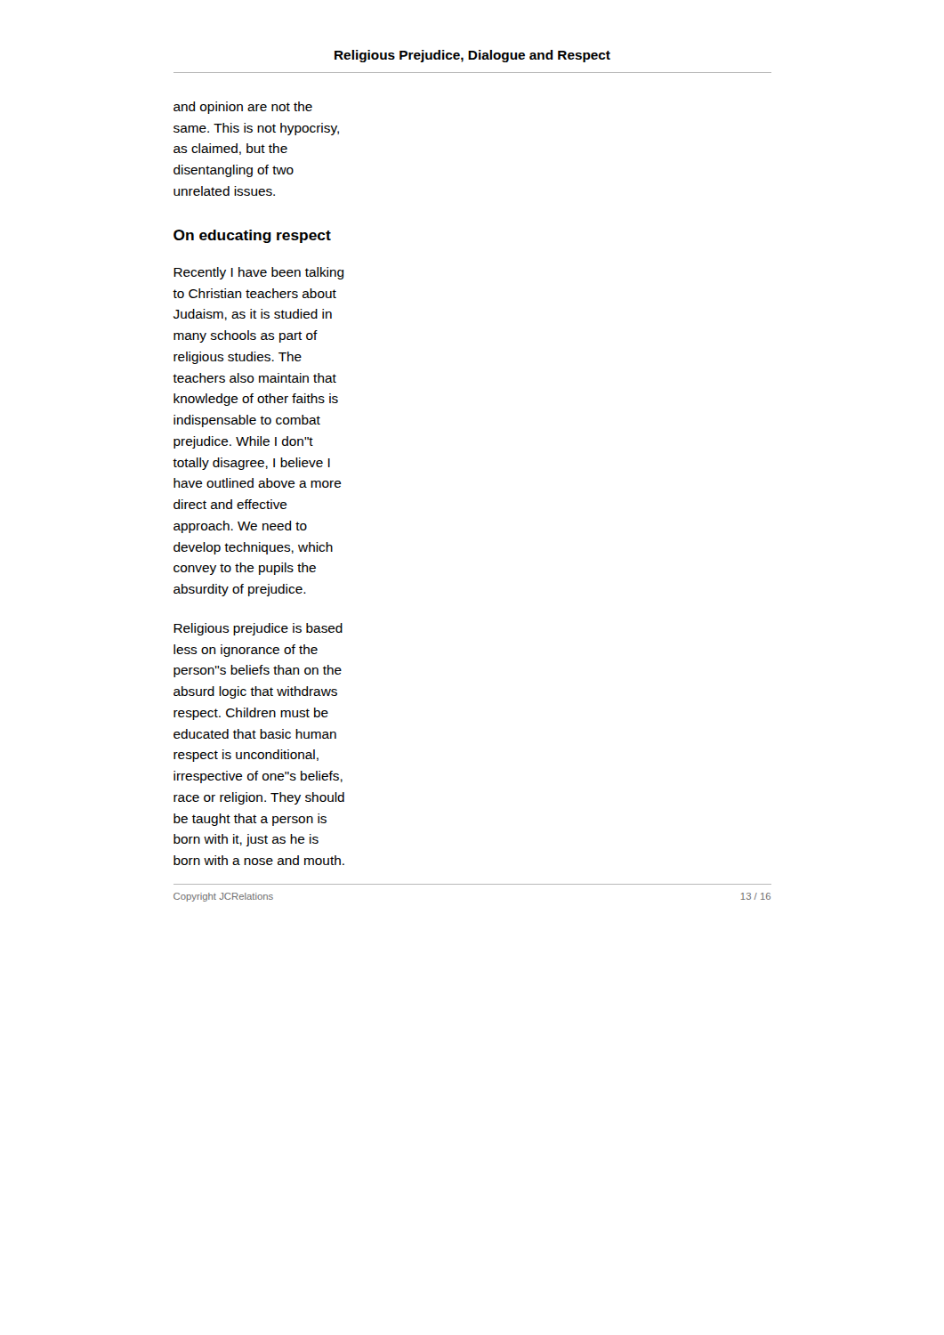Religious Prejudice, Dialogue and Respect
and opinion are not the same. This is not hypocrisy, as claimed, but the disentangling of two unrelated issues.
On educating respect
Recently I have been talking to Christian teachers about Judaism, as it is studied in many schools as part of religious studies. The teachers also maintain that knowledge of other faiths is indispensable to combat prejudice. While I don"t totally disagree, I believe I have outlined above a more direct and effective approach. We need to develop techniques, which convey to the pupils the absurdity of prejudice.
Religious prejudice is based less on ignorance of the person"s beliefs than on the absurd logic that withdraws respect. Children must be educated that basic human respect is unconditional, irrespective of one"s beliefs, race or religion. They should be taught that a person is born with it, just as he is born with a nose and mouth.
Copyright JCRelations 13 / 16